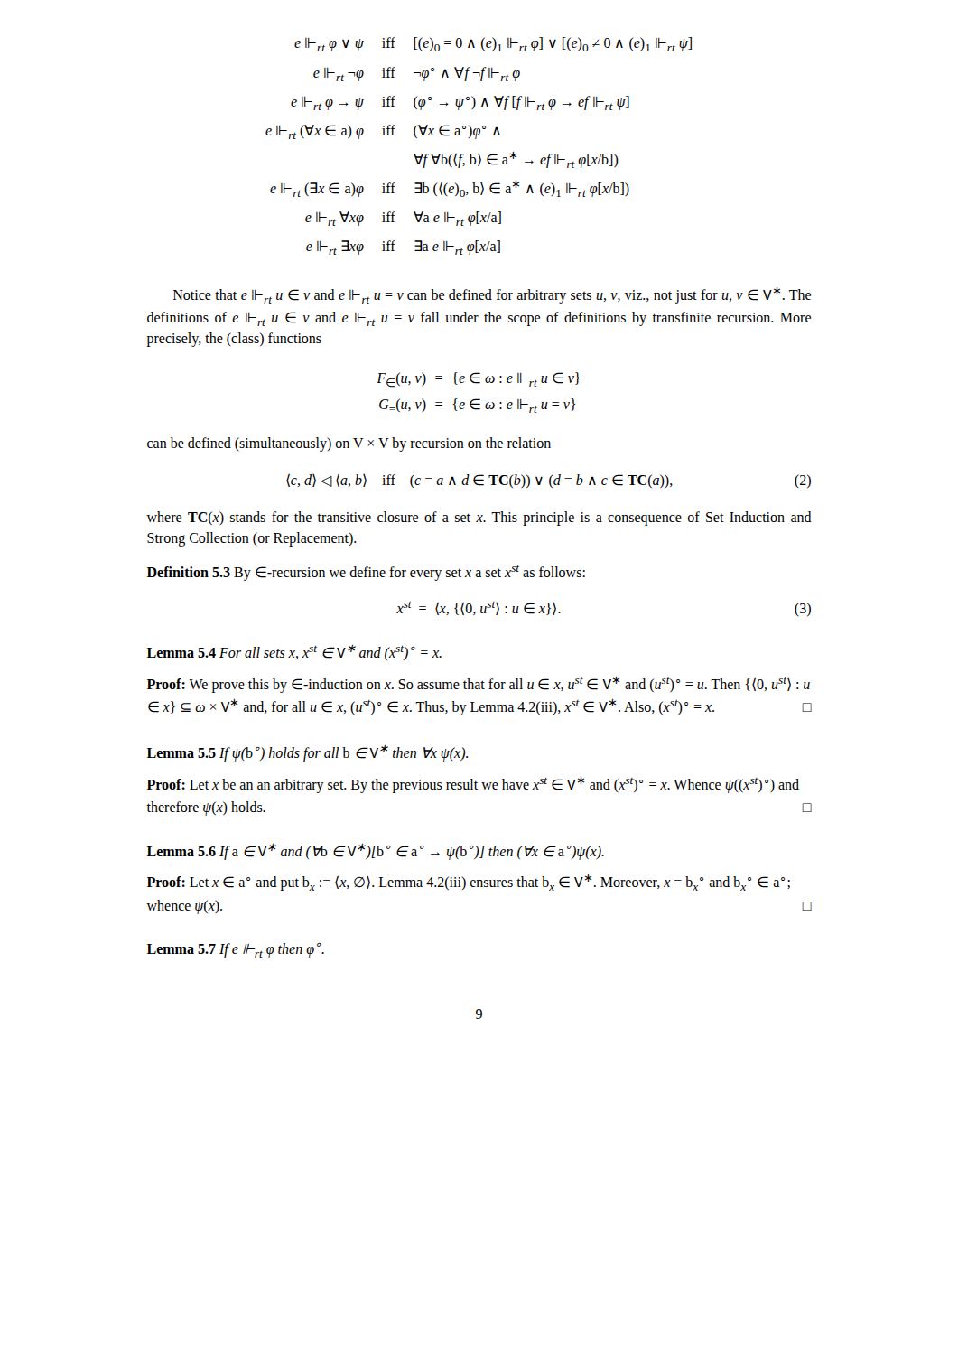| e ⊩ rt φ ∨ ψ | iff | [( e ) 0 = 0 ∧ ( e ) 1 ⊩ rt φ ] ∨ [( e ) 0 ≠ 0 ∧ ( e ) 1 ⊩ rt ψ ] |
| e ⊩ rt ¬ φ | iff | ¬ φ ∘ ∧ ∀ f ¬ f ⊩ rt φ |
| e ⊩ rt φ → ψ | iff | ( φ ∘ → ψ ∘ ) ∧ ∀ f [ f ⊩ rt φ → ef ⊩ rt ψ ] |
| e ⊩ rt (∀ x ∈ a ) φ | iff | (∀ x ∈ a ∘ ) φ ∘ ∧ |
| | | ∀ f ∀ b (⟨ f , b ⟩ ∈ a ∗ → ef ⊩ rt φ [ x / b ]) |
| e ⊩ rt (∃ x ∈ a ) φ | iff | ∃ b (⟨( e ) 0 , b ⟩ ∈ a ∗ ∧ ( e ) 1 ⊩ rt φ [ x / b ]) |
| e ⊩ rt ∀ x φ | iff | ∀ a e ⊩ rt φ [ x / a ] |
| e ⊩ rt ∃ x φ | iff | ∃ a e ⊩ rt φ [ x / a ] |
Notice that e ⊩rt u ∈ v and e ⊩rt u = v can be defined for arbitrary sets u, v, viz., not just for u, v ∈ V∗. The definitions of e ⊩rt u ∈ v and e ⊩rt u = v fall under the scope of definitions by transfinite recursion. More precisely, the (class) functions
| F ∈ ( u , v ) | = | { e ∈ ω : e ⊩ rt u ∈ v } |
| G = ( u , v ) | = | { e ∈ ω : e ⊩ rt u = v } |
can be defined (simultaneously) on V × V by recursion on the relation
⟨c, d⟩ ◁ ⟨a, b⟩ iff (c = a ∧ d ∈ TC(b)) ∨ (d = b ∧ c ∈ TC(a)), (2)
where TC(x) stands for the transitive closure of a set x. This principle is a consequence of Set Induction and Strong Collection (or Replacement).
Definition 5.3 By ∈-recursion we define for every set x a set xst as follows:
xst = ⟨x, {⟨0, ust⟩ : u ∈ x}⟩. (3)
Lemma 5.4 For all sets x, xst ∈ V∗ and (xst)∘ = x.
Proof: We prove this by ∈-induction on x. So assume that for all u ∈ x, ust ∈ V∗ and (ust)∘ = u. Then {⟨0, ust⟩ : u ∈ x} ⊆ ω × V∗ and, for all u ∈ x, (ust)∘ ∈ x. Thus, by Lemma 4.2(iii), xst ∈ V∗. Also, (xst)∘ = x. □
Lemma 5.5 If ψ(b∘) holds for all b ∈ V∗ then ∀x ψ(x).
Proof: Let x be an an arbitrary set. By the previous result we have xst ∈ V∗ and (xst)∘ = x. Whence ψ((xst)∘) and therefore ψ(x) holds. □
Lemma 5.6 If a ∈ V∗ and (∀b ∈ V∗)[b∘ ∈ a∘ → ψ(b∘)] then (∀x ∈ a∘)ψ(x).
Proof: Let x ∈ a∘ and put bx := ⟨x, ∅⟩. Lemma 4.2(iii) ensures that bx ∈ V∗. Moreover, x = bx∘ and bx∘ ∈ a∘; whence ψ(x). □
Lemma 5.7 If e ⊩rt φ then φ∘.
9